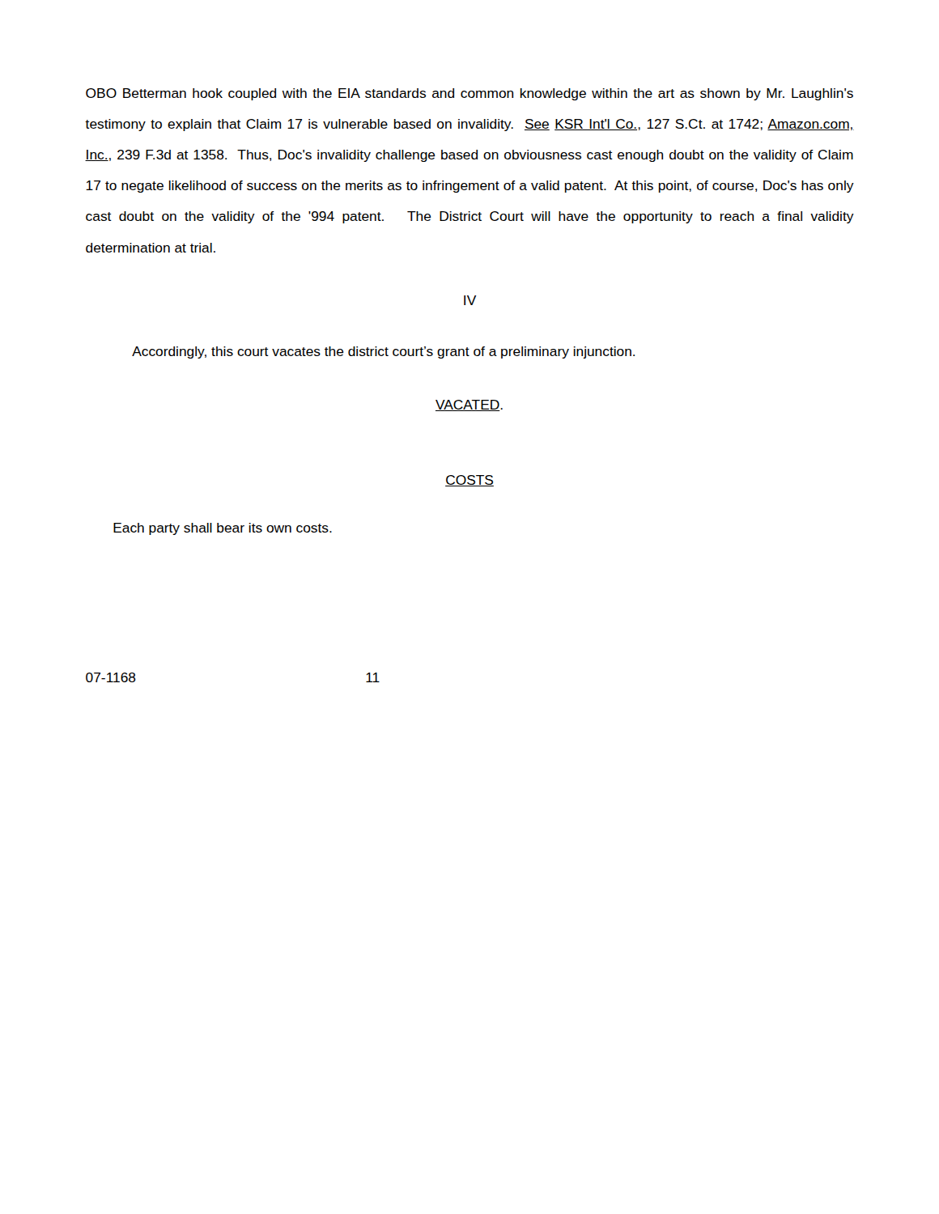OBO Betterman hook coupled with the EIA standards and common knowledge within the art as shown by Mr. Laughlin's testimony to explain that Claim 17 is vulnerable based on invalidity. See KSR Int'l Co., 127 S.Ct. at 1742; Amazon.com, Inc., 239 F.3d at 1358. Thus, Doc's invalidity challenge based on obviousness cast enough doubt on the validity of Claim 17 to negate likelihood of success on the merits as to infringement of a valid patent. At this point, of course, Doc's has only cast doubt on the validity of the '994 patent. The District Court will have the opportunity to reach a final validity determination at trial.
IV
Accordingly, this court vacates the district court’s grant of a preliminary injunction.
VACATED.
COSTS
Each party shall bear its own costs.
07-1168 11